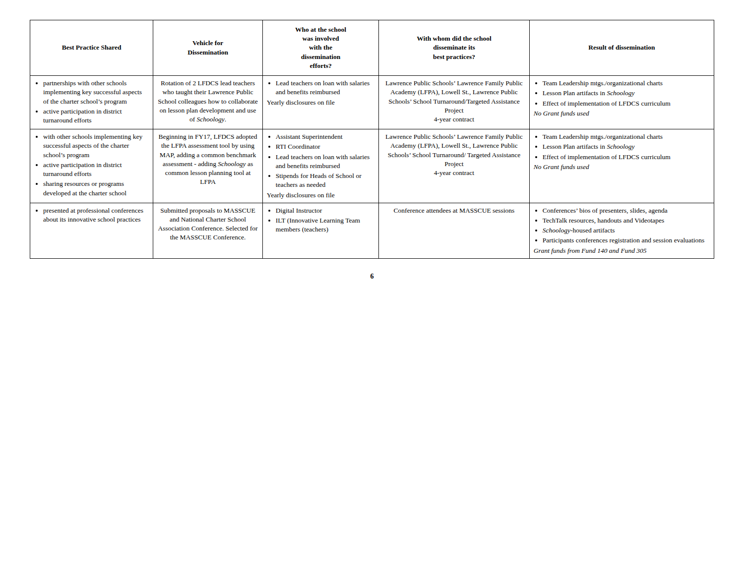| Best Practice Shared | Vehicle for Dissemination | Who at the school was involved with the dissemination efforts? | With whom did the school disseminate its best practices? | Result of dissemination |
| --- | --- | --- | --- | --- |
| partnerships with other schools implementing key successful aspects of the charter school’s program active participation in district turnaround efforts | Rotation of 2 LFDCS lead teachers who taught their Lawrence Public School colleagues how to collaborate on lesson plan development and use of Schoology . | Lead teachers on loan with salaries and benefits reimbursed Yearly disclosures on file | Lawrence Public Schools’ Lawrence Family Public Academy (LFPA), Lowell St., Lawrence Public Schools’ School Turnaround/Targeted Assistance Project 4-year contract | Team Leadership mtgs./organizational charts Lesson Plan artifacts in Schoology Effect of implementation of LFDCS curriculum No Grant funds used |
| with other schools implementing key successful aspects of the charter school’s program active participation in district turnaround efforts sharing resources or programs developed at the charter school | Beginning in FY17, LFDCS adopted the LFPA assessment tool by using MAP, adding a common benchmark assessment - adding Schoology as common lesson planning tool at LFPA | Assistant Superintendent RTI Coordinator Lead teachers on loan with salaries and benefits reimbursed Stipends for Heads of School or teachers as needed Yearly disclosures on file | Lawrence Public Schools’ Lawrence Family Public Academy (LFPA), Lowell St., Lawrence Public Schools’ School Turnaround/ Targeted Assistance Project 4-year contract | Team Leadership mtgs./organizational charts Lesson Plan artifacts in Schoology Effect of implementation of LFDCS curriculum No Grant funds used |
| presented at professional conferences about its innovative school practices | Submitted proposals to MASSCUE and National Charter School Association Conference. Selected for the MASSCUE Conference. | Digital Instructor ILT (Innovative Learning Team members (teachers) | Conference attendees at MASSCUE sessions | Conferences’ bios of presenters, slides, agenda TechTalk resources, handouts and Videotapes Schoology -housed artifacts Participants conferences registration and session evaluations Grant funds from Fund 140 and Fund 305 |
6